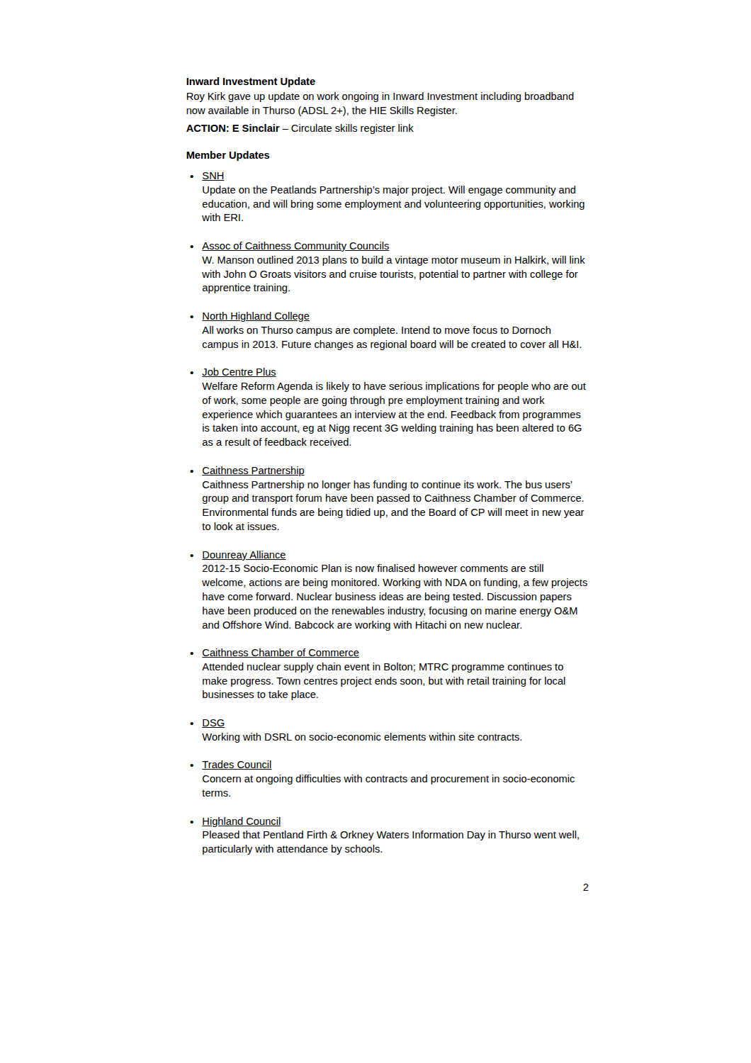Inward Investment Update
Roy Kirk gave up update on work ongoing in Inward Investment including broadband now available in Thurso (ADSL 2+), the HIE Skills Register.
ACTION: E Sinclair – Circulate skills register link
Member Updates
SNH Update on the Peatlands Partnership’s major project. Will engage community and education, and will bring some employment and volunteering opportunities, working with ERI.
Assoc of Caithness Community Councils W. Manson outlined 2013 plans to build a vintage motor museum in Halkirk, will link with John O Groats visitors and cruise tourists, potential to partner with college for apprentice training.
North Highland College All works on Thurso campus are complete. Intend to move focus to Dornoch campus in 2013. Future changes as regional board will be created to cover all H&I.
Job Centre Plus Welfare Reform Agenda is likely to have serious implications for people who are out of work, some people are going through pre employment training and work experience which guarantees an interview at the end. Feedback from programmes is taken into account, eg at Nigg recent 3G welding training has been altered to 6G as a result of feedback received.
Caithness Partnership Caithness Partnership no longer has funding to continue its work. The bus users’ group and transport forum have been passed to Caithness Chamber of Commerce. Environmental funds are being tidied up, and the Board of CP will meet in new year to look at issues.
Dounreay Alliance 2012-15 Socio-Economic Plan is now finalised however comments are still welcome, actions are being monitored. Working with NDA on funding, a few projects have come forward. Nuclear business ideas are being tested. Discussion papers have been produced on the renewables industry, focusing on marine energy O&M and Offshore Wind. Babcock are working with Hitachi on new nuclear.
Caithness Chamber of Commerce Attended nuclear supply chain event in Bolton; MTRC programme continues to make progress. Town centres project ends soon, but with retail training for local businesses to take place.
DSG Working with DSRL on socio-economic elements within site contracts.
Trades Council Concern at ongoing difficulties with contracts and procurement in socio-economic terms.
Highland Council Pleased that Pentland Firth & Orkney Waters Information Day in Thurso went well, particularly with attendance by schools.
2